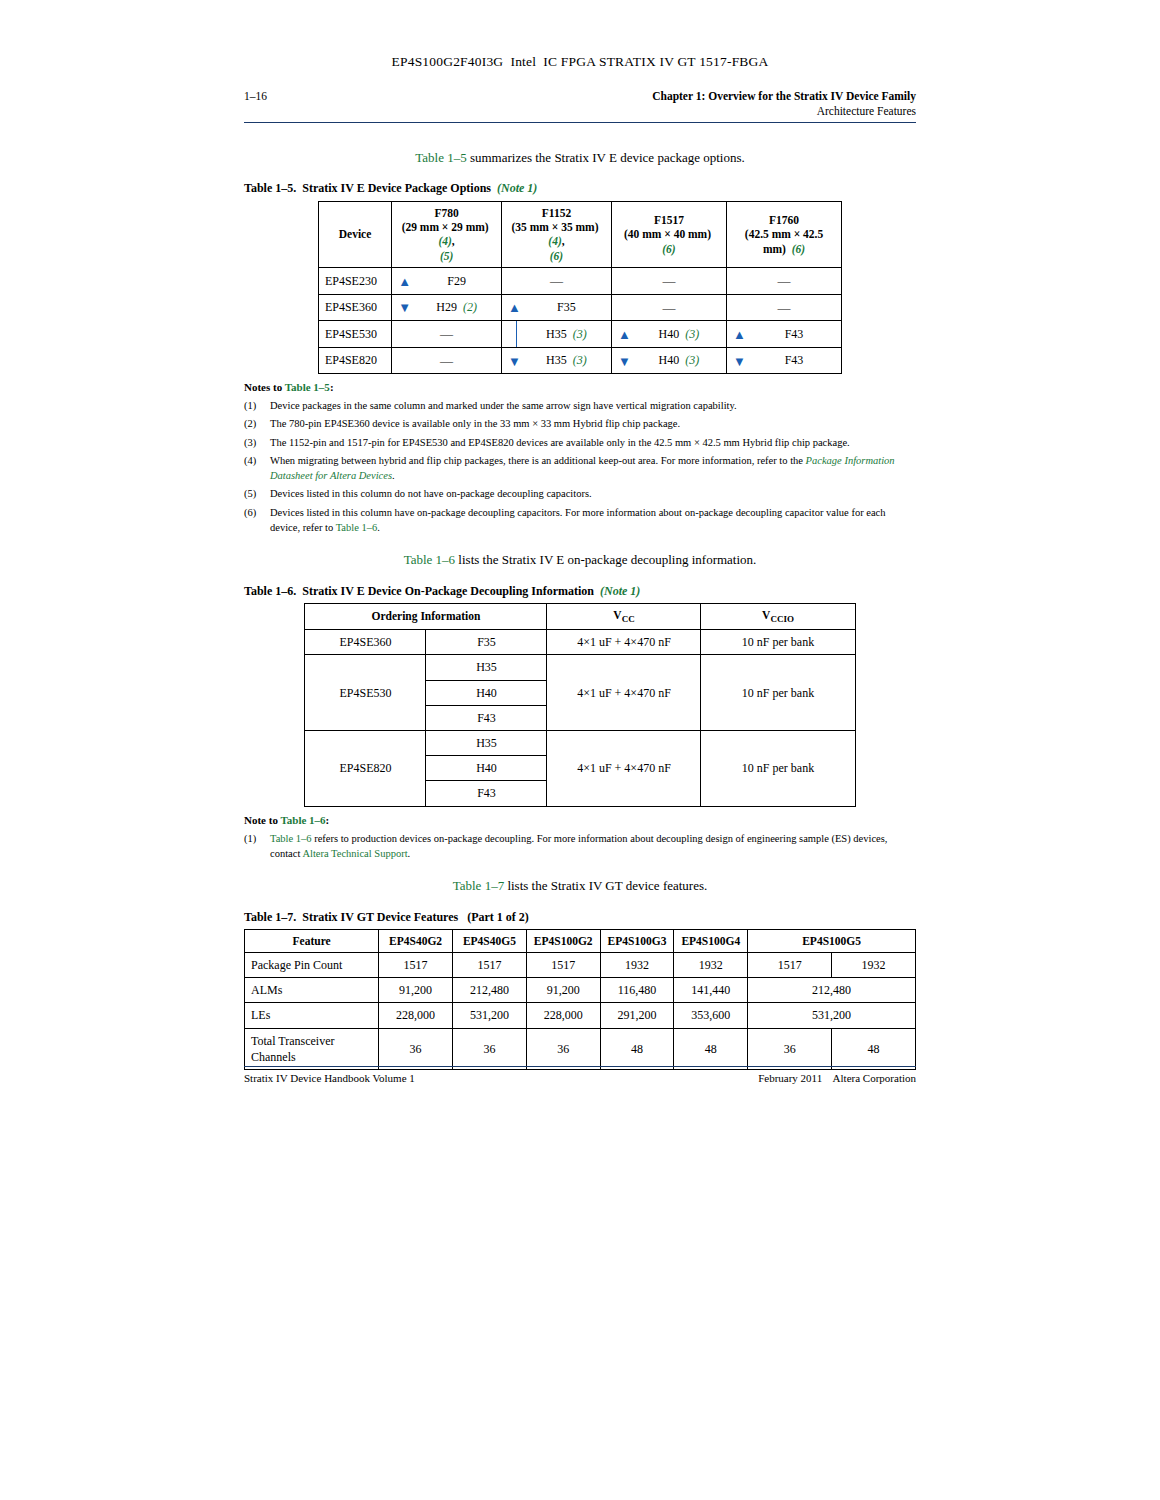EP4S100G2F40I3G Intel IC FPGA STRATIX IV GT 1517-FBGA
1–16
Chapter 1: Overview for the Stratix IV Device Family
Architecture Features
Table 1–5 summarizes the Stratix IV E device package options.
Table 1–5. Stratix IV E Device Package Options (Note 1)
| Device | F780 (29 mm × 29 mm) (4) , (5) | F1152 (35 mm × 35 mm) (4) , (6) | F1517 (40 mm × 40 mm) (6) | F1760 (42.5 mm × 42.5 mm) (6) |
| --- | --- | --- | --- | --- |
| EP4SE230 | ▲ F29 | — | — | — |
| EP4SE360 | ▼ H29 (2) | ▲ F35 | — | — |
| EP4SE530 | — | H35 (3) | ▲ H40 (3) | ▲ F43 |
| EP4SE820 | — | ▼ H35 (3) | ▼ H40 (3) | ▼ F43 |
Notes to Table 1–5:
(1) Device packages in the same column and marked under the same arrow sign have vertical migration capability.
(2) The 780-pin EP4SE360 device is available only in the 33 mm × 33 mm Hybrid flip chip package.
(3) The 1152-pin and 1517-pin for EP4SE530 and EP4SE820 devices are available only in the 42.5 mm × 42.5 mm Hybrid flip chip package.
(4) When migrating between hybrid and flip chip packages, there is an additional keep-out area. For more information, refer to the Package Information Datasheet for Altera Devices.
(5) Devices listed in this column do not have on-package decoupling capacitors.
(6) Devices listed in this column have on-package decoupling capacitors. For more information about on-package decoupling capacitor value for each device, refer to Table 1–6.
Table 1–6 lists the Stratix IV E on-package decoupling information.
Table 1–6. Stratix IV E Device On-Package Decoupling Information (Note 1)
| Ordering Information | V CC | V CCIO |
| --- | --- | --- |
| EP4SE360 | F35 | 4×1 uF + 4×470 nF | 10 nF per bank |
| EP4SE530 | H35 | 4×1 uF + 4×470 nF | 10 nF per bank |
| H40 |
| F43 |
| EP4SE820 | H35 | 4×1 uF + 4×470 nF | 10 nF per bank |
| H40 |
| F43 |
Note to Table 1–6:
(1) Table 1–6 refers to production devices on-package decoupling. For more information about decoupling design of engineering sample (ES) devices, contact Altera Technical Support.
Table 1–7 lists the Stratix IV GT device features.
Table 1–7. Stratix IV GT Device Features (Part 1 of 2)
| Feature | EP4S40G2 | EP4S40G5 | EP4S100G2 | EP4S100G3 | EP4S100G4 | EP4S100G5 |
| --- | --- | --- | --- | --- | --- | --- |
| Package Pin Count | 1517 | 1517 | 1517 | 1932 | 1932 | 1517 | 1932 |
| ALMs | 91,200 | 212,480 | 91,200 | 116,480 | 141,440 | 212,480 |
| LEs | 228,000 | 531,200 | 228,000 | 291,200 | 353,600 | 531,200 |
| Total Transceiver Channels | 36 | 36 | 36 | 48 | 48 | 36 | 48 |
Stratix IV Device Handbook Volume 1
February 2011 Altera Corporation